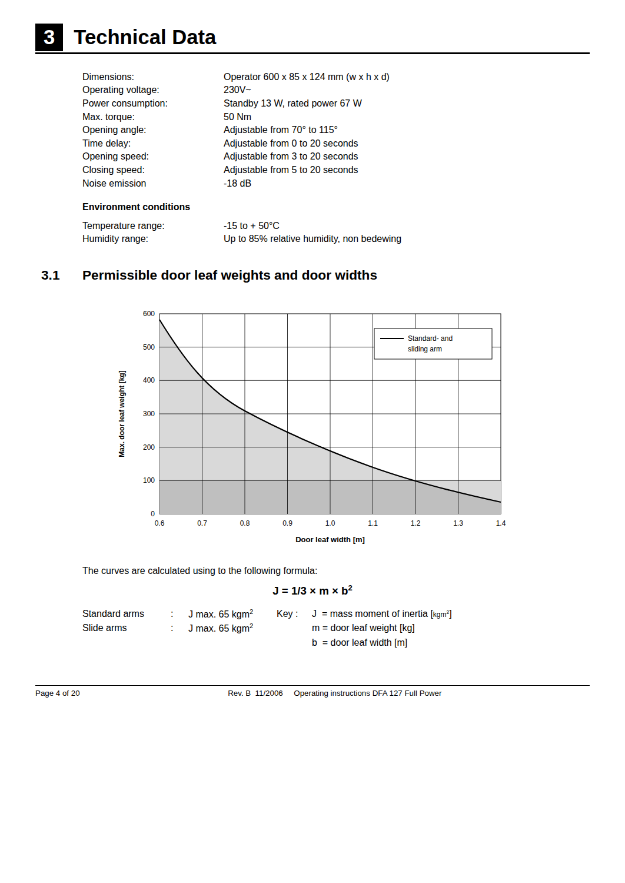3
Technical Data
| Dimensions: | Operator 600 x 85 x 124 mm (w x h x d) |
| Operating voltage: | 230V~ |
| Power consumption: | Standby 13 W, rated power 67 W |
| Max. torque: | 50 Nm |
| Opening angle: | Adjustable from 70° to 115° |
| Time delay: | Adjustable from 0 to 20 seconds |
| Opening speed: | Adjustable from 3 to 20 seconds |
| Closing speed: | Adjustable from 5 to 20 seconds |
| Noise emission | -18 dB |
Environment conditions
| Temperature range: | -15 to + 50°C |
| Humidity range: | Up to 85% relative humidity, non bedewing |
3.1
Permissible door leaf weights and door widths
600 500 400 300 200 100 0 0.6 0.7 0.8 0.9 1.0 1.1 1.2 1.3 1.4 Standard- and sliding arm Max. door leaf weight [kg] Door leaf width [m]
The curves are calculated using to the following formula:
J = 1/3 × m × b2
| Standard arms | : | J max. 65 kgm 2 | Key : | J = mass moment of inertia [ kgm 2 ] |
| Slide arms | : | J max. 65 kgm 2 | | m = door leaf weight [kg] |
| | | | | b = door leaf width [m] |
Page 4 of 20
Rev. B 11/2006 Operating instructions DFA 127 Full Power